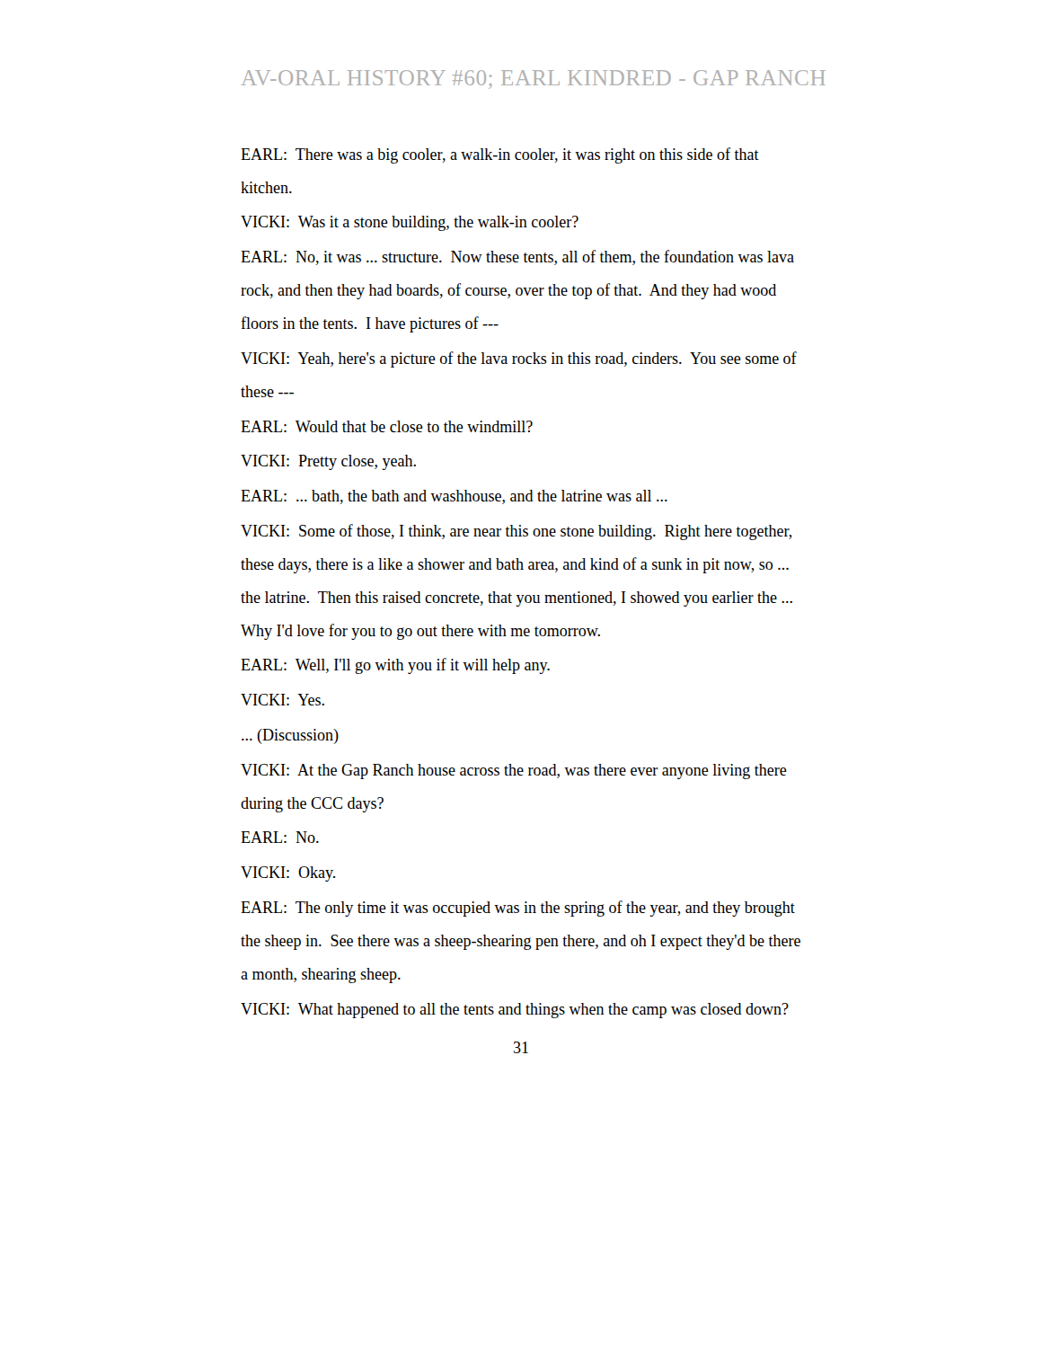AV-ORAL HISTORY #60; EARL KINDRED - GAP RANCH
EARL: There was a big cooler, a walk-in cooler, it was right on this side of that kitchen.
VICKI: Was it a stone building, the walk-in cooler?
EARL: No, it was ... structure. Now these tents, all of them, the foundation was lava rock, and then they had boards, of course, over the top of that. And they had wood floors in the tents. I have pictures of ---
VICKI: Yeah, here's a picture of the lava rocks in this road, cinders. You see some of these ---
EARL: Would that be close to the windmill?
VICKI: Pretty close, yeah.
EARL: ... bath, the bath and washhouse, and the latrine was all ...
VICKI: Some of those, I think, are near this one stone building. Right here together, these days, there is a like a shower and bath area, and kind of a sunk in pit now, so ... the latrine. Then this raised concrete, that you mentioned, I showed you earlier the ... Why I'd love for you to go out there with me tomorrow.
EARL: Well, I'll go with you if it will help any.
VICKI: Yes.
... (Discussion)
VICKI: At the Gap Ranch house across the road, was there ever anyone living there during the CCC days?
EARL: No.
VICKI: Okay.
EARL: The only time it was occupied was in the spring of the year, and they brought the sheep in. See there was a sheep-shearing pen there, and oh I expect they'd be there a month, shearing sheep.
VICKI: What happened to all the tents and things when the camp was closed down?
31